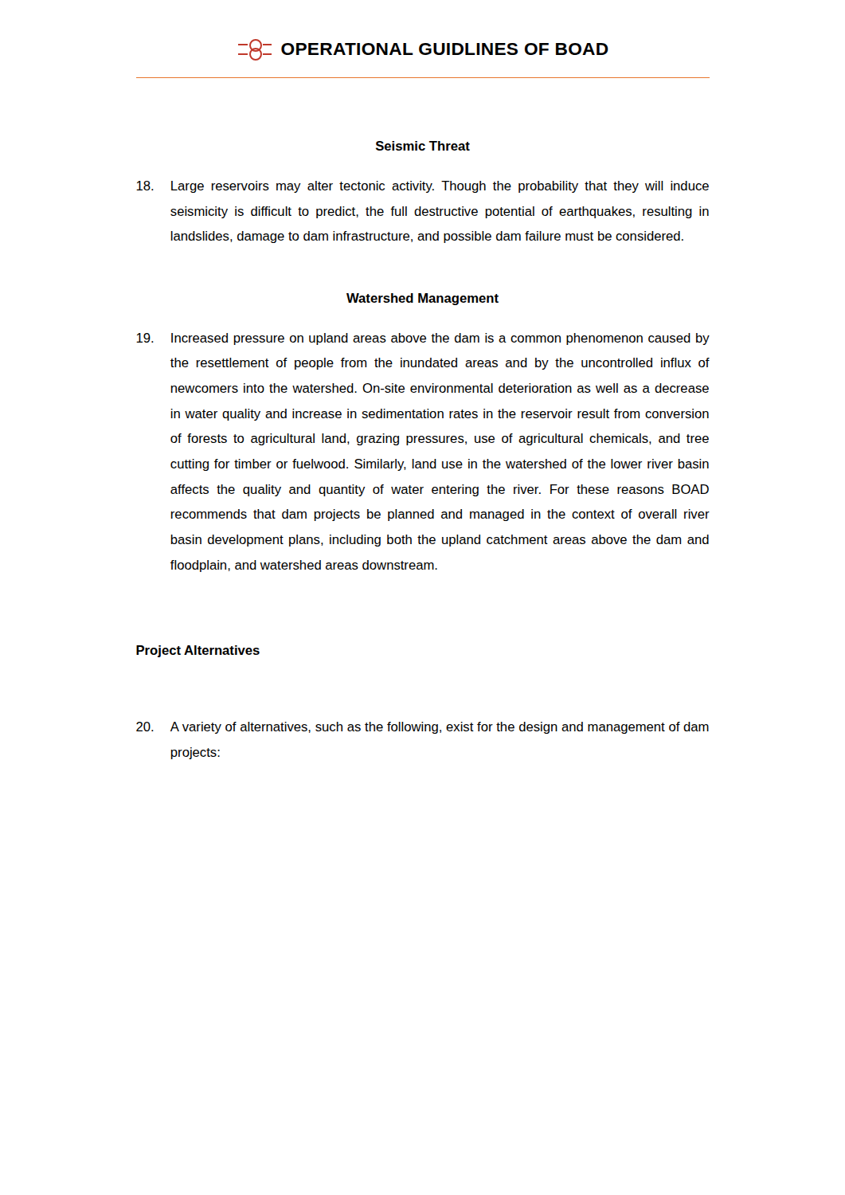OPERATIONAL GUIDLINES OF BOAD
Seismic Threat
18. Large reservoirs may alter tectonic activity. Though the probability that they will induce seismicity is difficult to predict, the full destructive potential of earthquakes, resulting in landslides, damage to dam infrastructure, and possible dam failure must be considered.
Watershed Management
19. Increased pressure on upland areas above the dam is a common phenomenon caused by the resettlement of people from the inundated areas and by the uncontrolled influx of newcomers into the watershed. On-site environmental deterioration as well as a decrease in water quality and increase in sedimentation rates in the reservoir result from conversion of forests to agricultural land, grazing pressures, use of agricultural chemicals, and tree cutting for timber or fuelwood. Similarly, land use in the watershed of the lower river basin affects the quality and quantity of water entering the river. For these reasons BOAD recommends that dam projects be planned and managed in the context of overall river basin development plans, including both the upland catchment areas above the dam and floodplain, and watershed areas downstream.
Project Alternatives
20. A variety of alternatives, such as the following, exist for the design and management of dam projects: